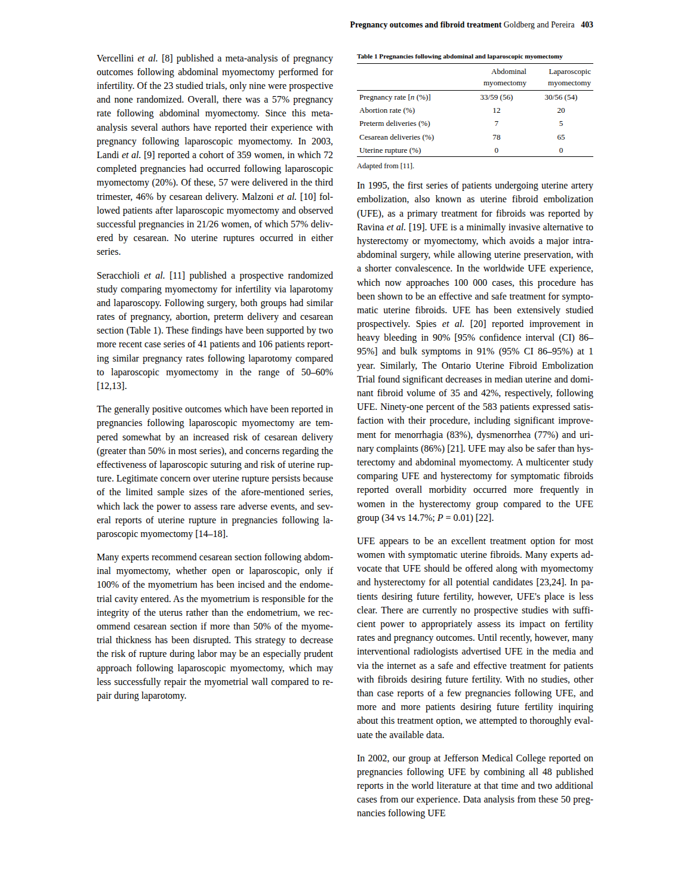Pregnancy outcomes and fibroid treatment Goldberg and Pereira 403
Vercellini et al. [8] published a meta-analysis of pregnancy outcomes following abdominal myomectomy performed for infertility. Of the 23 studied trials, only nine were prospective and none randomized. Overall, there was a 57% pregnancy rate following abdominal myomectomy. Since this meta-analysis several authors have reported their experience with pregnancy following laparoscopic myomectomy. In 2003, Landi et al. [9] reported a cohort of 359 women, in which 72 completed pregnancies had occurred following laparoscopic myomectomy (20%). Of these, 57 were delivered in the third trimester, 46% by cesarean delivery. Malzoni et al. [10] followed patients after laparoscopic myomectomy and observed successful pregnancies in 21/26 women, of which 57% delivered by cesarean. No uterine ruptures occurred in either series.
Seracchioli et al. [11] published a prospective randomized study comparing myomectomy for infertility via laparotomy and laparoscopy. Following surgery, both groups had similar rates of pregnancy, abortion, preterm delivery and cesarean section (Table 1). These findings have been supported by two more recent case series of 41 patients and 106 patients reporting similar pregnancy rates following laparotomy compared to laparoscopic myomectomy in the range of 50–60% [12,13].
The generally positive outcomes which have been reported in pregnancies following laparoscopic myomectomy are tempered somewhat by an increased risk of cesarean delivery (greater than 50% in most series), and concerns regarding the effectiveness of laparoscopic suturing and risk of uterine rupture. Legitimate concern over uterine rupture persists because of the limited sample sizes of the afore-mentioned series, which lack the power to assess rare adverse events, and several reports of uterine rupture in pregnancies following laparoscopic myomectomy [14–18].
Many experts recommend cesarean section following abdominal myomectomy, whether open or laparoscopic, only if 100% of the myometrium has been incised and the endometrial cavity entered. As the myometrium is responsible for the integrity of the uterus rather than the endometrium, we recommend cesarean section if more than 50% of the myometrial thickness has been disrupted. This strategy to decrease the risk of rupture during labor may be an especially prudent approach following laparoscopic myomectomy, which may less successfully repair the myometrial wall compared to repair during laparotomy.
Table 1 Pregnancies following abdominal and laparoscopic myomectomy
| | Abdominal myomectomy | Laparoscopic myomectomy |
| --- | --- | --- |
| Pregnancy rate [ n (%)] | 33/59 (56) | 30/56 (54) |
| Abortion rate (%) | 12 | 20 |
| Preterm deliveries (%) | 7 | 5 |
| Cesarean deliveries (%) | 78 | 65 |
| Uterine rupture (%) | 0 | 0 |
Adapted from [11].
In 1995, the first series of patients undergoing uterine artery embolization, also known as uterine fibroid embolization (UFE), as a primary treatment for fibroids was reported by Ravina et al. [19]. UFE is a minimally invasive alternative to hysterectomy or myomectomy, which avoids a major intra-abdominal surgery, while allowing uterine preservation, with a shorter convalescence. In the worldwide UFE experience, which now approaches 100 000 cases, this procedure has been shown to be an effective and safe treatment for symptomatic uterine fibroids. UFE has been extensively studied prospectively. Spies et al. [20] reported improvement in heavy bleeding in 90% [95% confidence interval (CI) 86–95%] and bulk symptoms in 91% (95% CI 86–95%) at 1 year. Similarly, The Ontario Uterine Fibroid Embolization Trial found significant decreases in median uterine and dominant fibroid volume of 35 and 42%, respectively, following UFE. Ninety-one percent of the 583 patients expressed satisfaction with their procedure, including significant improvement for menorrhagia (83%), dysmenorrhea (77%) and urinary complaints (86%) [21]. UFE may also be safer than hysterectomy and abdominal myomectomy. A multicenter study comparing UFE and hysterectomy for symptomatic fibroids reported overall morbidity occurred more frequently in women in the hysterectomy group compared to the UFE group (34 vs 14.7%; P = 0.01) [22].
UFE appears to be an excellent treatment option for most women with symptomatic uterine fibroids. Many experts advocate that UFE should be offered along with myomectomy and hysterectomy for all potential candidates [23,24]. In patients desiring future fertility, however, UFE's place is less clear. There are currently no prospective studies with sufficient power to appropriately assess its impact on fertility rates and pregnancy outcomes. Until recently, however, many interventional radiologists advertised UFE in the media and via the internet as a safe and effective treatment for patients with fibroids desiring future fertility. With no studies, other than case reports of a few pregnancies following UFE, and more and more patients desiring future fertility inquiring about this treatment option, we attempted to thoroughly evaluate the available data.
In 2002, our group at Jefferson Medical College reported on pregnancies following UFE by combining all 48 published reports in the world literature at that time and two additional cases from our experience. Data analysis from these 50 pregnancies following UFE